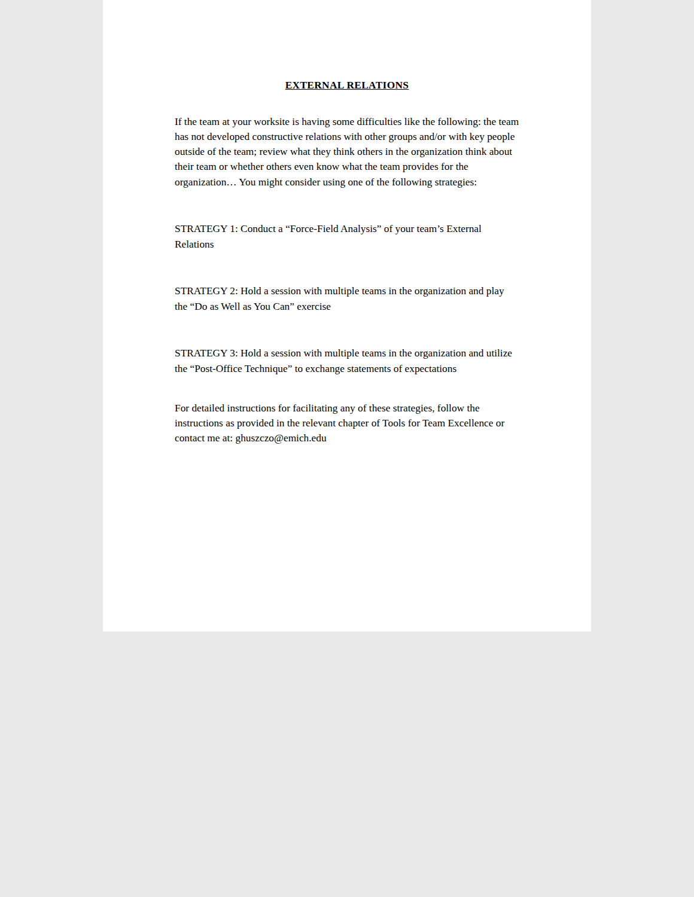EXTERNAL RELATIONS
If the team at your worksite is having some difficulties like the following: the team has not developed constructive relations with other groups and/or with key people outside of the team; review what they think others in the organization think about their team or whether others even know what the team provides for the organization… You might consider using one of the following strategies:
STRATEGY 1: Conduct a “Force-Field Analysis” of your team’s External Relations
STRATEGY 2: Hold a session with multiple teams in the organization and play the “Do as Well as You Can” exercise
STRATEGY 3: Hold a session with multiple teams in the organization and utilize the “Post-Office Technique” to exchange statements of expectations
For detailed instructions for facilitating any of these strategies, follow the instructions as provided in the relevant chapter of Tools for Team Excellence or contact me at: ghuszczo@emich.edu